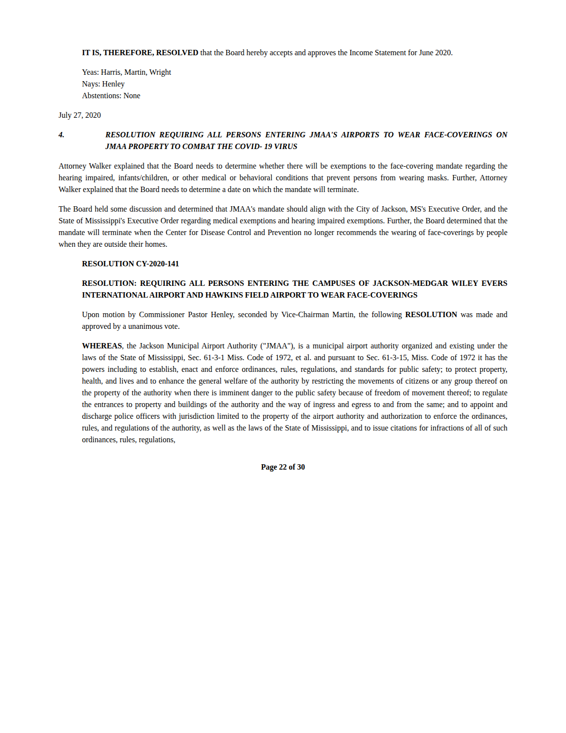IT IS, THEREFORE, RESOLVED that the Board hereby accepts and approves the Income Statement for June 2020.
Yeas: Harris, Martin, Wright
Nays: Henley
Abstentions: None
July 27, 2020
4. RESOLUTION REQUIRING ALL PERSONS ENTERING JMAA'S AIRPORTS TO WEAR FACE-COVERINGS ON JMAA PROPERTY TO COMBAT THE COVID- 19 VIRUS
Attorney Walker explained that the Board needs to determine whether there will be exemptions to the face-covering mandate regarding the hearing impaired, infants/children, or other medical or behavioral conditions that prevent persons from wearing masks. Further, Attorney Walker explained that the Board needs to determine a date on which the mandate will terminate.
The Board held some discussion and determined that JMAA's mandate should align with the City of Jackson, MS's Executive Order, and the State of Mississippi's Executive Order regarding medical exemptions and hearing impaired exemptions. Further, the Board determined that the mandate will terminate when the Center for Disease Control and Prevention no longer recommends the wearing of face-coverings by people when they are outside their homes.
RESOLUTION CY-2020-141
RESOLUTION: REQUIRING ALL PERSONS ENTERING THE CAMPUSES OF JACKSON-MEDGAR WILEY EVERS INTERNATIONAL AIRPORT AND HAWKINS FIELD AIRPORT TO WEAR FACE-COVERINGS
Upon motion by Commissioner Pastor Henley, seconded by Vice-Chairman Martin, the following RESOLUTION was made and approved by a unanimous vote.
WHEREAS, the Jackson Municipal Airport Authority ("JMAA"), is a municipal airport authority organized and existing under the laws of the State of Mississippi, Sec. 61-3-1 Miss. Code of 1972, et al. and pursuant to Sec. 61-3-15, Miss. Code of 1972 it has the powers including to establish, enact and enforce ordinances, rules, regulations, and standards for public safety; to protect property, health, and lives and to enhance the general welfare of the authority by restricting the movements of citizens or any group thereof on the property of the authority when there is imminent danger to the public safety because of freedom of movement thereof; to regulate the entrances to property and buildings of the authority and the way of ingress and egress to and from the same; and to appoint and discharge police officers with jurisdiction limited to the property of the airport authority and authorization to enforce the ordinances, rules, and regulations of the authority, as well as the laws of the State of Mississippi, and to issue citations for infractions of all of such ordinances, rules, regulations,
Page 22 of 30